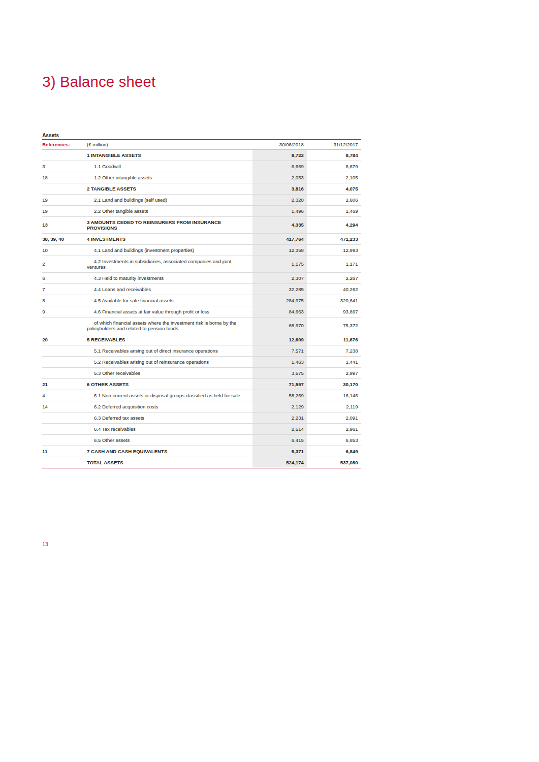3) Balance sheet
Assets
| References: | (€ million) | 30/06/2018 | 31/12/2017 |
| --- | --- | --- | --- |
| | 1 INTANGIBLE ASSETS | 8,722 | 8,784 |
| 3 | 1.1 Goodwill | 6,669 | 6,679 |
| 18 | 1.2 Other intangible assets | 2,053 | 2,105 |
| | 2 TANGIBLE ASSETS | 3,816 | 4,075 |
| 19 | 2.1 Land and buildings (self used) | 2,320 | 2,606 |
| 19 | 2.2 Other tangible assets | 1,496 | 1,469 |
| 13 | 3 AMOUNTS CEDED TO REINSURERS FROM INSURANCE PROVISIONS | 4,335 | 4,294 |
| 38, 39, 40 | 4 INVESTMENTS | 417,764 | 471,233 |
| 10 | 4.1 Land and buildings (investment properties) | 12,358 | 12,993 |
| 2 | 4.2 Investments in subsidiaries, associated companies and joint ventures | 1,175 | 1,171 |
| 6 | 4.3 Held to maturity investments | 2,307 | 2,267 |
| 7 | 4.4 Loans and receivables | 32,285 | 40,262 |
| 8 | 4.5 Available for sale financial assets | 284,975 | 320,641 |
| 9 | 4.6 Financial assets at fair value through profit or loss | 84,663 | 93,897 |
| | of which financial assets where the investment risk is borne by the policyholders and related to pension funds | 68,970 | 75,372 |
| 20 | 5 RECEIVABLES | 12,609 | 11,676 |
| | 5.1 Receivables arising out of direct insurance operations | 7,571 | 7,238 |
| | 5.2 Receivables arising out of reinsurance operations | 1,463 | 1,441 |
| | 5.3 Other receivables | 3,575 | 2,997 |
| 21 | 6 OTHER ASSETS | 71,557 | 30,170 |
| 4 | 6.1 Non-current assets or disposal groups classified as held for sale | 58,269 | 16,146 |
| 14 | 6.2 Deferred acquisition costs | 2,129 | 2,119 |
| | 6.3 Deferred tax assets | 2,231 | 2,091 |
| | 6.4 Tax receivables | 2,514 | 2,961 |
| | 6.5 Other assets | 6,415 | 6,853 |
| 11 | 7 CASH AND CASH EQUIVALENTS | 5,371 | 6,849 |
| | TOTAL ASSETS | 524,174 | 537,080 |
13